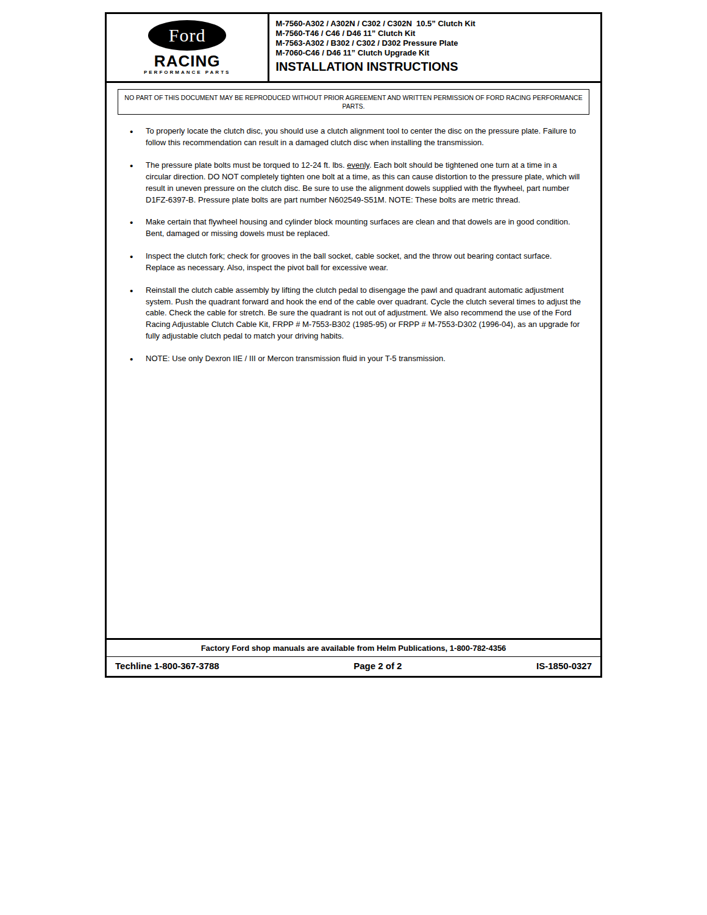Ford
RACING
PERFORMANCE PARTS
M-7560-A302 / A302N / C302 / C302N 10.5” Clutch Kit
M-7560-T46 / C46 / D46 11” Clutch Kit
M-7563-A302 / B302 / C302 / D302 Pressure Plate
M-7060-C46 / D46 11” Clutch Upgrade Kit
INSTALLATION INSTRUCTIONS
NO PART OF THIS DOCUMENT MAY BE REPRODUCED WITHOUT PRIOR AGREEMENT AND WRITTEN PERMISSION OF FORD RACING PERFORMANCE PARTS.
To properly locate the clutch disc, you should use a clutch alignment tool to center the disc on the pressure plate. Failure to follow this recommendation can result in a damaged clutch disc when installing the transmission.
The pressure plate bolts must be torqued to 12-24 ft. lbs. evenly. Each bolt should be tightened one turn at a time in a circular direction. DO NOT completely tighten one bolt at a time, as this can cause distortion to the pressure plate, which will result in uneven pressure on the clutch disc. Be sure to use the alignment dowels supplied with the flywheel, part number D1FZ-6397-B. Pressure plate bolts are part number N602549-S51M. NOTE: These bolts are metric thread.
Make certain that flywheel housing and cylinder block mounting surfaces are clean and that dowels are in good condition. Bent, damaged or missing dowels must be replaced.
Inspect the clutch fork; check for grooves in the ball socket, cable socket, and the throw out bearing contact surface. Replace as necessary. Also, inspect the pivot ball for excessive wear.
Reinstall the clutch cable assembly by lifting the clutch pedal to disengage the pawl and quadrant automatic adjustment system. Push the quadrant forward and hook the end of the cable over quadrant. Cycle the clutch several times to adjust the cable. Check the cable for stretch. Be sure the quadrant is not out of adjustment. We also recommend the use of the Ford Racing Adjustable Clutch Cable Kit, FRPP # M-7553-B302 (1985-95) or FRPP # M-7553-D302 (1996-04), as an upgrade for fully adjustable clutch pedal to match your driving habits.
NOTE: Use only Dexron IIE / III or Mercon transmission fluid in your T-5 transmission.
Factory Ford shop manuals are available from Helm Publications, 1-800-782-4356
Techline 1-800-367-3788 Page 2 of 2 IS-1850-0327